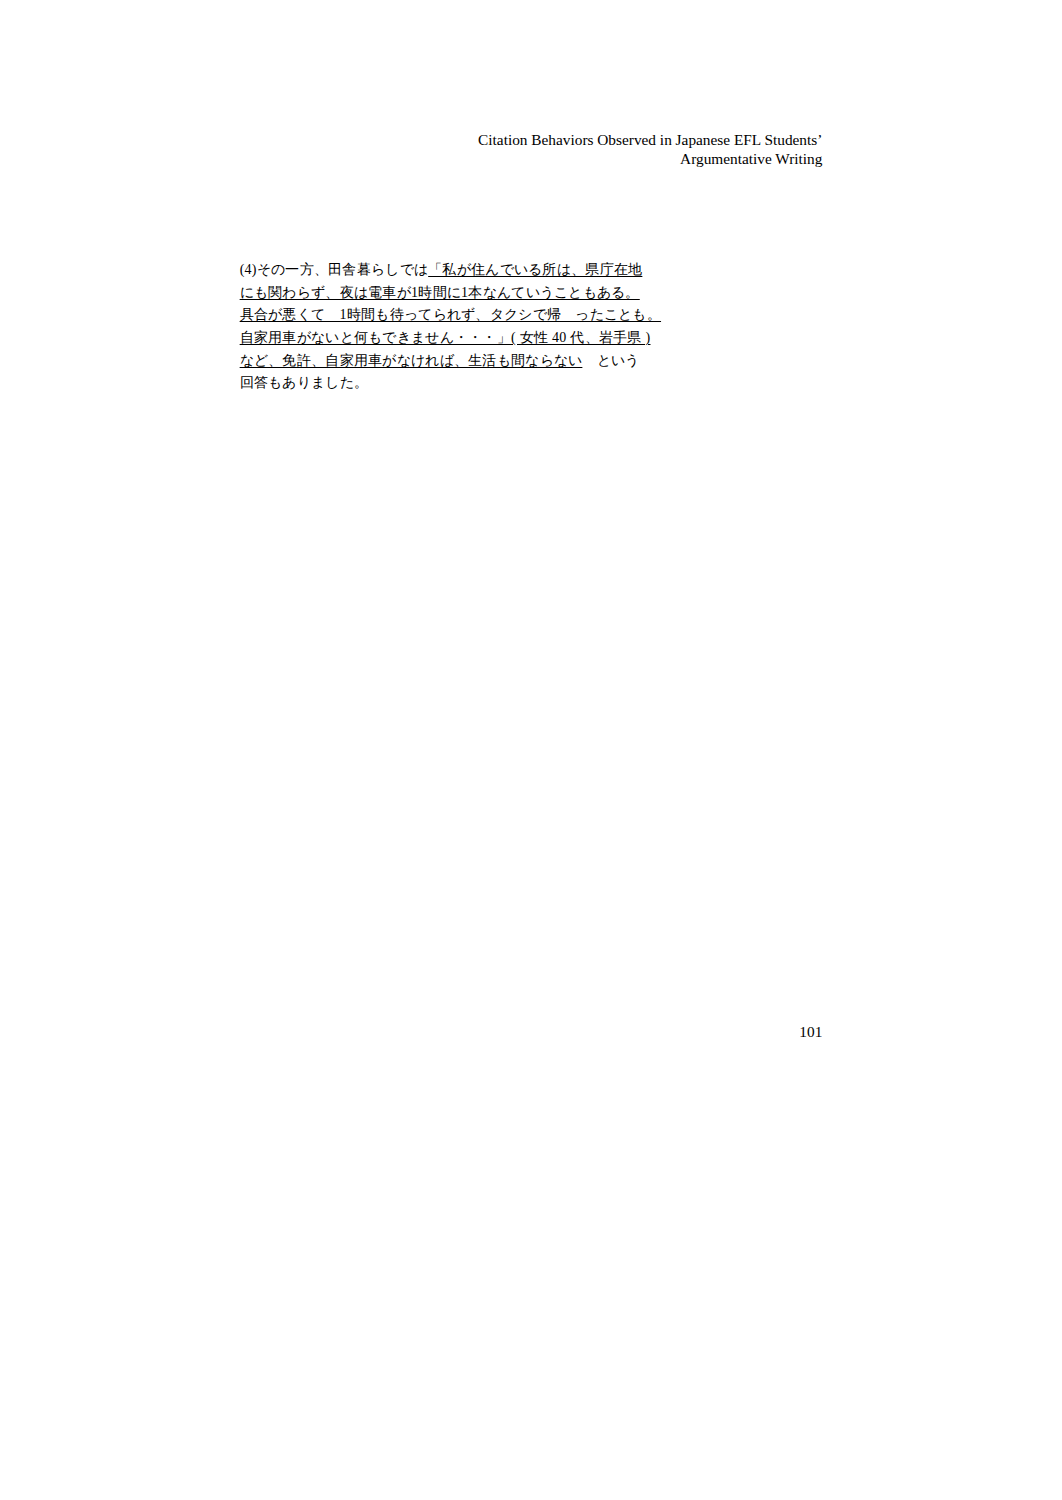Citation Behaviors Observed in Japanese EFL Students’ Argumentative Writing
(4)その一方、田舎暮らしでは「私が住んでいる所は、県庁在地
にも関わらず、夜は電車が1時間に1本なんていうこともある。
具合が悪くて　1時間も待ってられず、タクシで帰　ったことも。
自家用車がないと何もできません・・・」( 女性 40 代、岩手県 )
など、免許、自家用車がなければ、生活も間ならない　という
回答もありました。
101